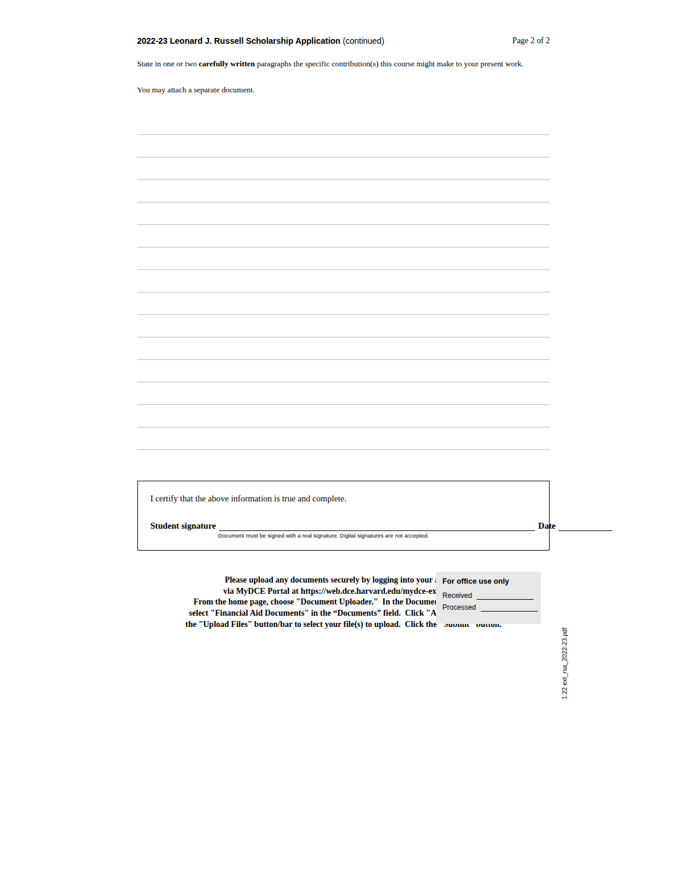2022-23 Leonard J. Russell Scholarship Application (continued) Page 2 of 2
State in one or two carefully written paragraphs the specific contribution(s) this course might make to your present work.
You may attach a separate document.
I certify that the above information is true and complete.
Student signature Date
Document must be signed with a real signature. Digital signatures are not accepted.
Please upload any documents securely by logging into your account
via MyDCE Portal at https://web.dce.harvard.edu/mydce-extension.
From the home page, choose "Document Uploader." In the Document Upload Form,
select "Financial Aid Documents" in the “Documents” field. Click "Attachments" then
the "Upload Files" button/bar to select your file(s) to upload. Click the "Submit" button.
For office use only
Received
Processed
1.22 ext_rsa_2022-23.pdf